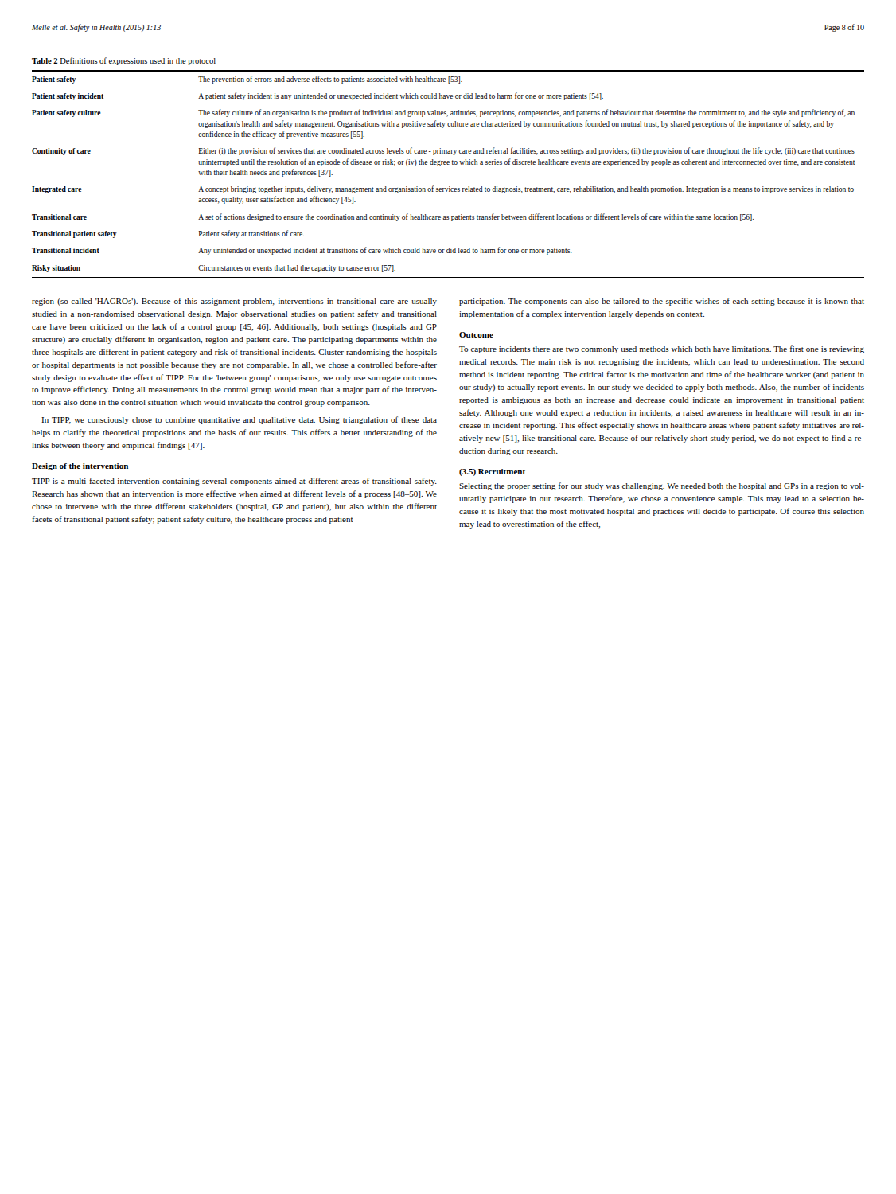Melle et al. Safety in Health (2015) 1:13
Page 8 of 10
Table 2 Definitions of expressions used in the protocol
| Patient safety | The prevention of errors and adverse effects to patients associated with healthcare [53]. |
| Patient safety incident | A patient safety incident is any unintended or unexpected incident which could have or did lead to harm for one or more patients [54]. |
| Patient safety culture | The safety culture of an organisation is the product of individual and group values, attitudes, perceptions, competencies, and patterns of behaviour that determine the commitment to, and the style and proficiency of, an organisation's health and safety management. Organisations with a positive safety culture are characterized by communications founded on mutual trust, by shared perceptions of the importance of safety, and by confidence in the efficacy of preventive measures [55]. |
| Continuity of care | Either (i) the provision of services that are coordinated across levels of care - primary care and referral facilities, across settings and providers; (ii) the provision of care throughout the life cycle; (iii) care that continues uninterrupted until the resolution of an episode of disease or risk; or (iv) the degree to which a series of discrete healthcare events are experienced by people as coherent and interconnected over time, and are consistent with their health needs and preferences [37]. |
| Integrated care | A concept bringing together inputs, delivery, management and organisation of services related to diagnosis, treatment, care, rehabilitation, and health promotion. Integration is a means to improve services in relation to access, quality, user satisfaction and efficiency [45]. |
| Transitional care | A set of actions designed to ensure the coordination and continuity of healthcare as patients transfer between different locations or different levels of care within the same location [56]. |
| Transitional patient safety | Patient safety at transitions of care. |
| Transitional incident | Any unintended or unexpected incident at transitions of care which could have or did lead to harm for one or more patients. |
| Risky situation | Circumstances or events that had the capacity to cause error [57]. |
region (so-called 'HAGROs'). Because of this assignment problem, interventions in transitional care are usually studied in a non-randomised observational design. Major observational studies on patient safety and transitional care have been criticized on the lack of a control group [45, 46]. Additionally, both settings (hospitals and GP structure) are crucially different in organisation, region and patient care. The participating departments within the three hospitals are different in patient category and risk of transitional incidents. Cluster randomising the hospitals or hospital departments is not possible because they are not comparable. In all, we chose a controlled before-after study design to evaluate the effect of TIPP. For the 'between group' comparisons, we only use surrogate outcomes to improve efficiency. Doing all measurements in the control group would mean that a major part of the intervention was also done in the control situation which would invalidate the control group comparison.
In TIPP, we consciously chose to combine quantitative and qualitative data. Using triangulation of these data helps to clarify the theoretical propositions and the basis of our results. This offers a better understanding of the links between theory and empirical findings [47].
Design of the intervention
TIPP is a multi-faceted intervention containing several components aimed at different areas of transitional safety. Research has shown that an intervention is more effective when aimed at different levels of a process [48–50]. We chose to intervene with the three different stakeholders (hospital, GP and patient), but also within the different facets of transitional patient safety; patient safety culture, the healthcare process and patient
participation. The components can also be tailored to the specific wishes of each setting because it is known that implementation of a complex intervention largely depends on context.
Outcome
To capture incidents there are two commonly used methods which both have limitations. The first one is reviewing medical records. The main risk is not recognising the incidents, which can lead to underestimation. The second method is incident reporting. The critical factor is the motivation and time of the healthcare worker (and patient in our study) to actually report events. In our study we decided to apply both methods. Also, the number of incidents reported is ambiguous as both an increase and decrease could indicate an improvement in transitional patient safety. Although one would expect a reduction in incidents, a raised awareness in healthcare will result in an increase in incident reporting. This effect especially shows in healthcare areas where patient safety initiatives are relatively new [51], like transitional care. Because of our relatively short study period, we do not expect to find a reduction during our research.
(3.5) Recruitment
Selecting the proper setting for our study was challenging. We needed both the hospital and GPs in a region to voluntarily participate in our research. Therefore, we chose a convenience sample. This may lead to a selection because it is likely that the most motivated hospital and practices will decide to participate. Of course this selection may lead to overestimation of the effect,